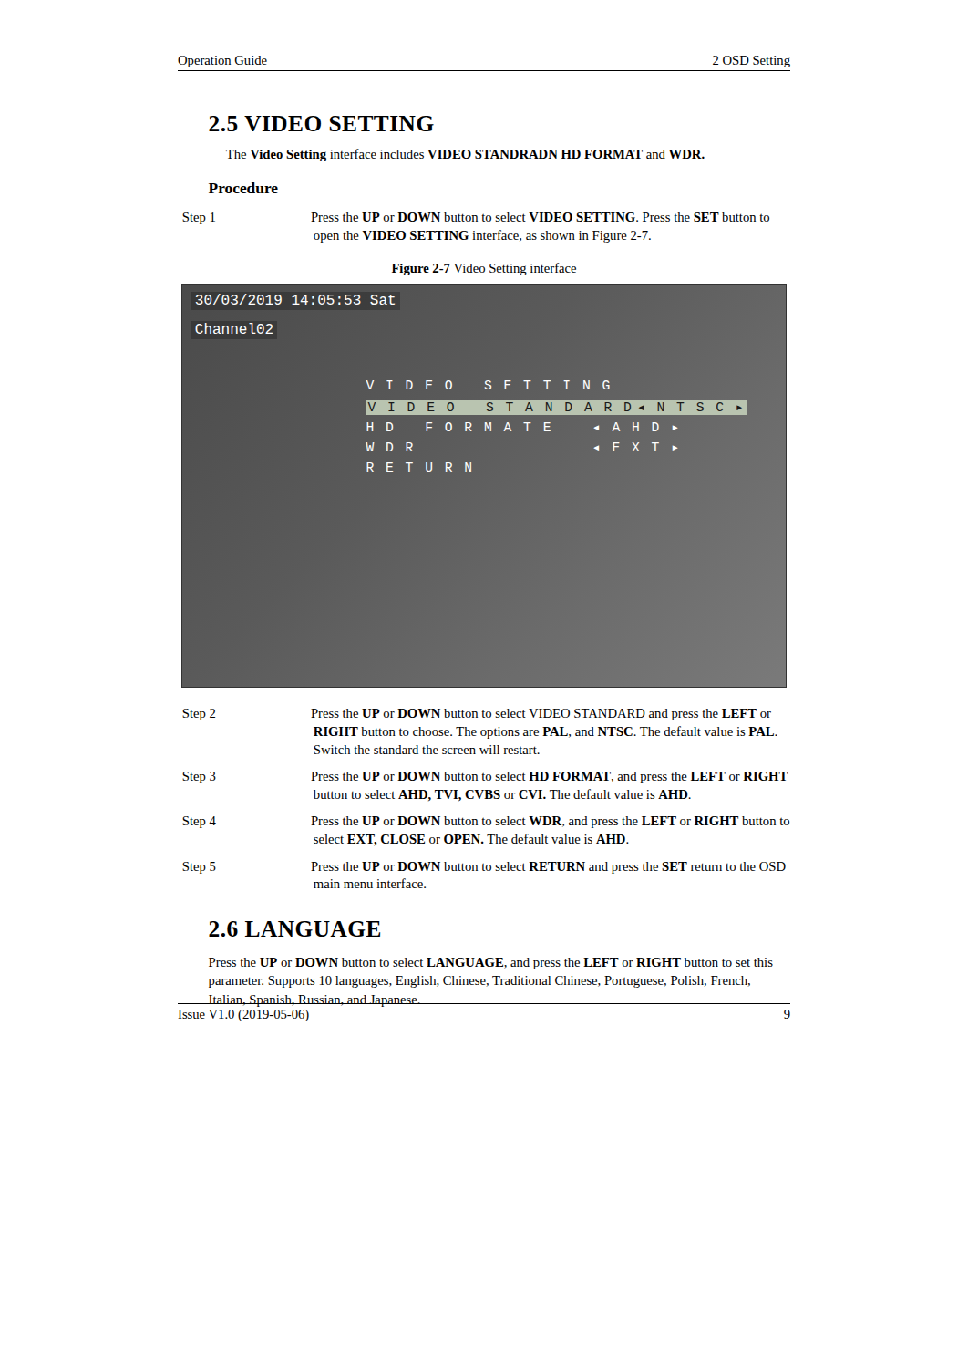Operation Guide
2 OSD Setting
2.5 VIDEO SETTING
The Video Setting interface includes VIDEO STANDRADN HD FORMAT and WDR.
Procedure
Step 1 Press the UP or DOWN button to select VIDEO SETTING. Press the SET button to open the VIDEO SETTING interface, as shown in Figure 2-7.
Figure 2-7 Video Setting interface
30/03/2019 14:05:53 Sat
Channel02
V I D E O S E T T I N G
V I D E O S T A N D A R D ◂ N T S C ▸
H D F O R M A T E ◂ A H D ▸
W D R ◂ E X T ▸
R E T U R N
Step 2 Press the UP or DOWN button to select VIDEO STANDARD and press the LEFT or RIGHT button to choose. The options are PAL, and NTSC. The default value is PAL. Switch the standard the screen will restart.
Step 3 Press the UP or DOWN button to select HD FORMAT, and press the LEFT or RIGHT button to select AHD, TVI, CVBS or CVI. The default value is AHD.
Step 4 Press the UP or DOWN button to select WDR, and press the LEFT or RIGHT button to select EXT, CLOSE or OPEN. The default value is AHD.
Step 5 Press the UP or DOWN button to select RETURN and press the SET return to the OSD main menu interface.
2.6 LANGUAGE
Press the UP or DOWN button to select LANGUAGE, and press the LEFT or RIGHT button to set this parameter. Supports 10 languages, English, Chinese, Traditional Chinese, Portuguese, Polish, French, Italian, Spanish, Russian, and Japanese.
Issue V1.0 (2019-05-06)
9